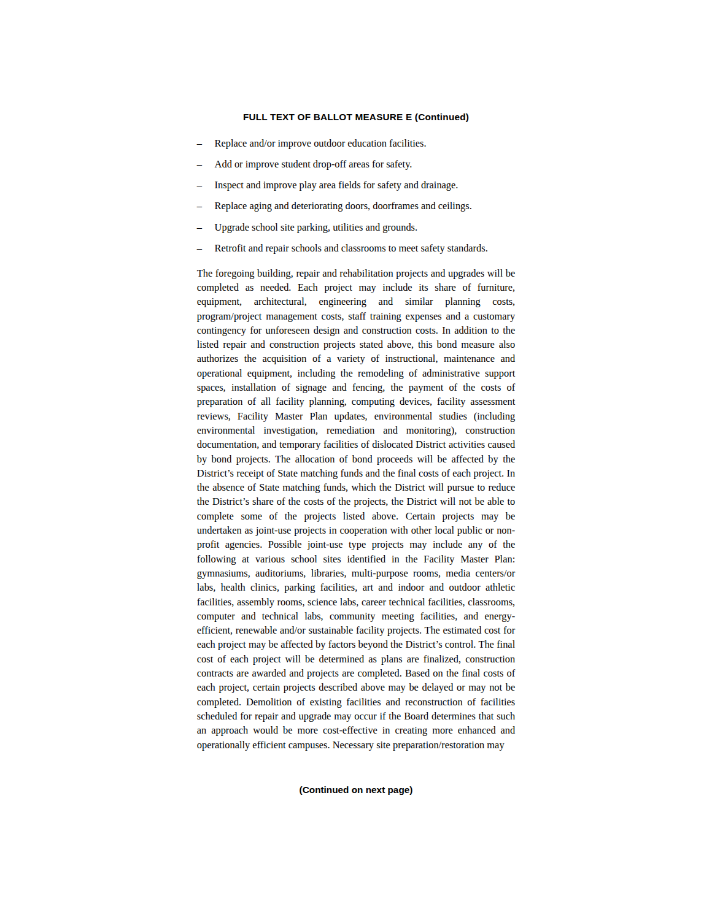FULL TEXT OF BALLOT MEASURE E (Continued)
Replace and/or improve outdoor education facilities.
Add or improve student drop-off areas for safety.
Inspect and improve play area fields for safety and drainage.
Replace aging and deteriorating doors, doorframes and ceilings.
Upgrade school site parking, utilities and grounds.
Retrofit and repair schools and classrooms to meet safety standards.
The foregoing building, repair and rehabilitation projects and upgrades will be completed as needed. Each project may include its share of furniture, equipment, architectural, engineering and similar planning costs, program/project management costs, staff training expenses and a customary contingency for unforeseen design and construction costs. In addition to the listed repair and construction projects stated above, this bond measure also authorizes the acquisition of a variety of instructional, maintenance and operational equipment, including the remodeling of administrative support spaces, installation of signage and fencing, the payment of the costs of preparation of all facility planning, computing devices, facility assessment reviews, Facility Master Plan updates, environmental studies (including environmental investigation, remediation and monitoring), construction documentation, and temporary facilities of dislocated District activities caused by bond projects. The allocation of bond proceeds will be affected by the District’s receipt of State matching funds and the final costs of each project. In the absence of State matching funds, which the District will pursue to reduce the District’s share of the costs of the projects, the District will not be able to complete some of the projects listed above. Certain projects may be undertaken as joint-use projects in cooperation with other local public or non-profit agencies. Possible joint-use type projects may include any of the following at various school sites identified in the Facility Master Plan: gymnasiums, auditoriums, libraries, multi-purpose rooms, media centers/or labs, health clinics, parking facilities, art and indoor and outdoor athletic facilities, assembly rooms, science labs, career technical facilities, classrooms, computer and technical labs, community meeting facilities, and energy-efficient, renewable and/or sustainable facility projects. The estimated cost for each project may be affected by factors beyond the District’s control. The final cost of each project will be determined as plans are finalized, construction contracts are awarded and projects are completed. Based on the final costs of each project, certain projects described above may be delayed or may not be completed. Demolition of existing facilities and reconstruction of facilities scheduled for repair and upgrade may occur if the Board determines that such an approach would be more cost-effective in creating more enhanced and operationally efficient campuses. Necessary site preparation/restoration may
(Continued on next page)